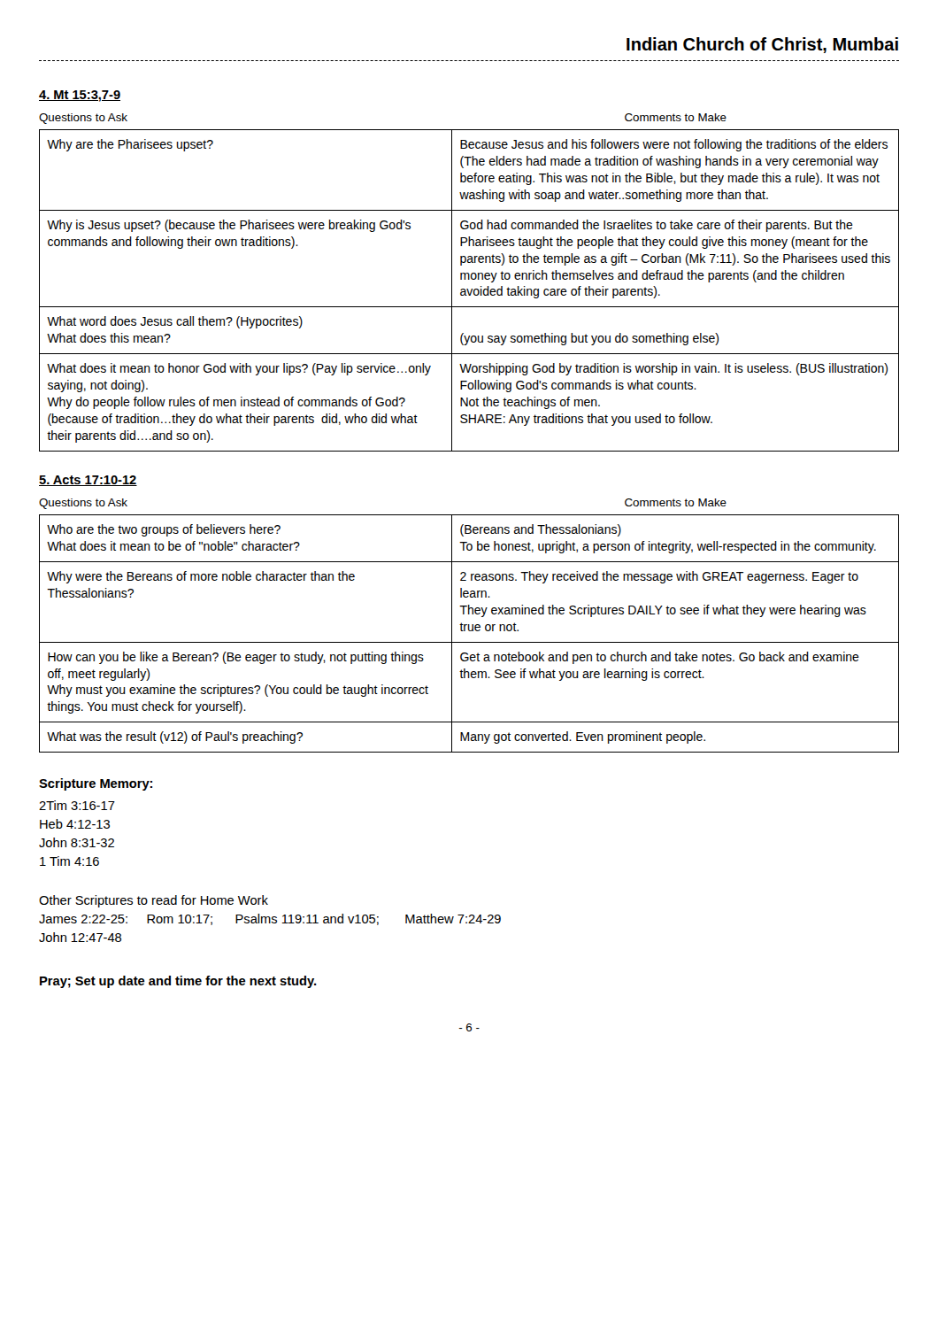Indian Church of Christ, Mumbai
4. Mt 15:3,7-9
Questions to Ask Comments to Make
| Why are the Pharisees upset? | Because Jesus and his followers were not following the traditions of the elders (The elders had made a tradition of washing hands in a very ceremonial way before eating. This was not in the Bible, but they made this a rule). It was not washing with soap and water..something more than that. |
| Why is Jesus upset? (because the Pharisees were breaking God's commands and following their own traditions). | God had commanded the Israelites to take care of their parents. But the Pharisees taught the people that they could give this money (meant for the parents) to the temple as a gift – Corban (Mk 7:11). So the Pharisees used this money to enrich themselves and defraud the parents (and the children avoided taking care of their parents). |
| What word does Jesus call them? (Hypocrites) What does this mean? | (you say something but you do something else) |
| What does it mean to honor God with your lips? (Pay lip service…only saying, not doing). Why do people follow rules of men instead of commands of God? (because of tradition…they do what their parents did, who did what their parents did….and so on). | Worshipping God by tradition is worship in vain. It is useless. (BUS illustration) Following God's commands is what counts. Not the teachings of men. SHARE: Any traditions that you used to follow. |
5. Acts 17:10-12
Questions to Ask Comments to Make
| Who are the two groups of believers here? What does it mean to be of "noble" character? | (Bereans and Thessalonians) To be honest, upright, a person of integrity, well-respected in the community. |
| Why were the Bereans of more noble character than the Thessalonians? | 2 reasons. They received the message with GREAT eagerness. Eager to learn. They examined the Scriptures DAILY to see if what they were hearing was true or not. |
| How can you be like a Berean? (Be eager to study, not putting things off, meet regularly) Why must you examine the scriptures? (You could be taught incorrect things. You must check for yourself). | Get a notebook and pen to church and take notes. Go back and examine them. See if what you are learning is correct. |
| What was the result (v12) of Paul's preaching? | Many got converted. Even prominent people. |
Scripture Memory:
2Tim 3:16-17
Heb 4:12-13
John 8:31-32
1 Tim 4:16
Other Scriptures to read for Home Work
James 2:22-25: Rom 10:17; Psalms 119:11 and v105; Matthew 7:24-29
John 12:47-48
Pray; Set up date and time for the next study.
- 6 -